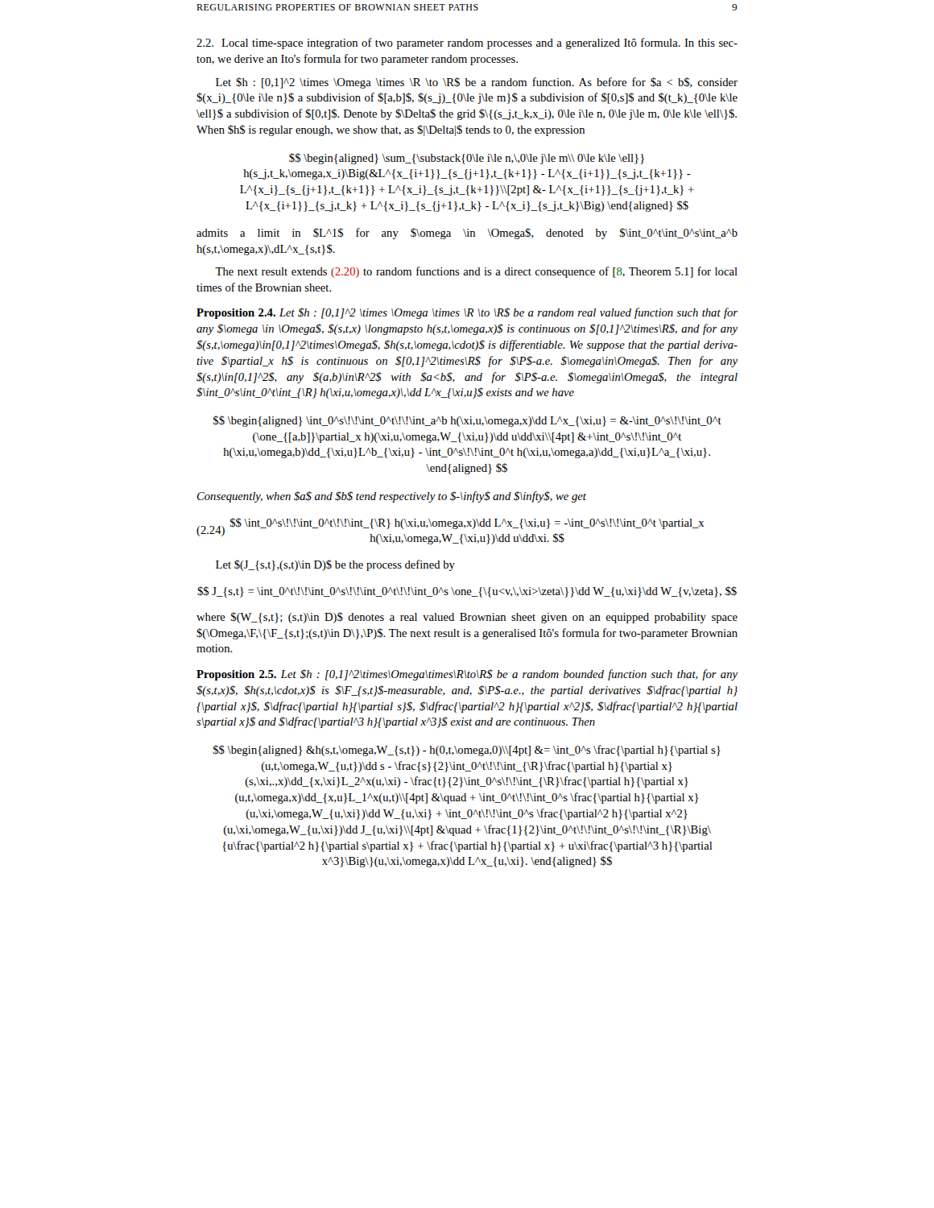REGULARISING PROPERTIES OF BROWNIAN SHEET PATHS 9
2.2. Local time-space integration of two parameter random processes and a generalized Itô formula. In this secton, we derive an Ito's formula for two parameter random processes.
Let $h : [0,1]^2 \times \Omega \times \R \to \R$ be a random function. As before for $a < b$, consider $(x_i)_{0\le i\le n}$ a subdivision of $[a,b]$, $(s_j)_{0\le j\le m}$ a subdivision of $[0,s]$ and $(t_k)_{0\le k\le \ell}$ a subdivision of $[0,t]$. Denote by $\Delta$ the grid $\{(s_j,t_k,x_i), 0\le i\le n, 0\le j\le m, 0\le k\le \ell\}$. When $h$ is regular enough, we show that, as $|\Delta|$ tends to 0, the expression
$$ \begin{aligned} \sum_{\substack{0\le i\le n,\,0\le j\le m\\ 0\le k\le \ell}} h(s_j,t_k,\omega,x_i)\Big(&L^{x_{i+1}}_{s_{j+1},t_{k+1}} - L^{x_{i+1}}_{s_j,t_{k+1}} - L^{x_i}_{s_{j+1},t_{k+1}} + L^{x_i}_{s_j,t_{k+1}}\\[2pt] &- L^{x_{i+1}}_{s_{j+1},t_k} + L^{x_{i+1}}_{s_j,t_k} + L^{x_i}_{s_{j+1},t_k} - L^{x_i}_{s_j,t_k}\Big) \end{aligned} $$
admits a limit in $L^1$ for any $\omega \in \Omega$, denoted by $\int_0^t\int_0^s\int_a^b h(s,t,\omega,x)\,dL^x_{s,t}$.
The next result extends (2.20) to random functions and is a direct consequence of [8, Theorem 5.1] for local times of the Brownian sheet.
Proposition 2.4. Let $h : [0,1]^2 \times \Omega \times \R \to \R$ be a random real valued function such that for any $\omega \in \Omega$, $(s,t,x) \longmapsto h(s,t,\omega,x)$ is continuous on $[0,1]^2\times\R$, and for any $(s,t,\omega)\in[0,1]^2\times\Omega$, $h(s,t,\omega,\cdot)$ is differentiable. We suppose that the partial derivative $\partial_x h$ is continuous on $[0,1]^2\times\R$ for $\P$-a.e. $\omega\in\Omega$. Then for any $(s,t)\in[0,1]^2$, any $(a,b)\in\R^2$ with $a<b$, and for $\P$-a.e. $\omega\in\Omega$, the integral $\int_0^s\int_0^t\int_{\R} h(\xi,u,\omega,x)\,\dd L^x_{\xi,u}$ exists and we have
$$ \begin{aligned} \int_0^s\!\!\int_0^t\!\!\int_a^b h(\xi,u,\omega,x)\dd L^x_{\xi,u} = &-\int_0^s\!\!\int_0^t (\one_{[a,b]}\partial_x h)(\xi,u,\omega,W_{\xi,u})\dd u\dd\xi\\[4pt] &+\int_0^s\!\!\int_0^t h(\xi,u,\omega,b)\dd_{\xi,u}L^b_{\xi,u} - \int_0^s\!\!\int_0^t h(\xi,u,\omega,a)\dd_{\xi,u}L^a_{\xi,u}. \end{aligned} $$
Consequently, when $a$ and $b$ tend respectively to $-\infty$ and $\infty$, we get
(2.24)
$$ \int_0^s\!\!\int_0^t\!\!\int_{\R} h(\xi,u,\omega,x)\dd L^x_{\xi,u} = -\int_0^s\!\!\int_0^t \partial_x h(\xi,u,\omega,W_{\xi,u})\dd u\dd\xi. $$
Let $(J_{s,t},(s,t)\in D)$ be the process defined by
$$ J_{s,t} = \int_0^t\!\!\int_0^s\!\!\int_0^t\!\!\int_0^s \one_{\{u<v,\,\xi>\zeta\}}\dd W_{u,\xi}\dd W_{v,\zeta}, $$
where $(W_{s,t}; (s,t)\in D)$ denotes a real valued Brownian sheet given on an equipped probability space $(\Omega,\F,\{\F_{s,t};(s,t)\in D\},\P)$. The next result is a generalised Itô's formula for two-parameter Brownian motion.
Proposition 2.5. Let $h : [0,1]^2\times\Omega\times\R\to\R$ be a random bounded function such that, for any $(s,t,x)$, $h(s,t,\cdot,x)$ is $\F_{s,t}$-measurable, and, $\P$-a.e., the partial derivatives $\dfrac{\partial h}{\partial x}$, $\dfrac{\partial h}{\partial s}$, $\dfrac{\partial^2 h}{\partial x^2}$, $\dfrac{\partial^2 h}{\partial s\partial x}$ and $\dfrac{\partial^3 h}{\partial x^3}$ exist and are continuous. Then
$$ \begin{aligned} &h(s,t,\omega,W_{s,t}) - h(0,t,\omega,0)\\[4pt] &= \int_0^s \frac{\partial h}{\partial s}(u,t,\omega,W_{u,t})\dd s - \frac{s}{2}\int_0^t\!\!\int_{\R}\frac{\partial h}{\partial x}(s,\xi,.,x)\dd_{x,\xi}L_2^x(u,\xi) - \frac{t}{2}\int_0^s\!\!\int_{\R}\frac{\partial h}{\partial x}(u,t,\omega,x)\dd_{x,u}L_1^x(u,t)\\[4pt] &\quad + \int_0^t\!\!\int_0^s \frac{\partial h}{\partial x}(u,\xi,\omega,W_{u,\xi})\dd W_{u,\xi} + \int_0^t\!\!\int_0^s \frac{\partial^2 h}{\partial x^2}(u,\xi,\omega,W_{u,\xi})\dd J_{u,\xi}\\[4pt] &\quad + \frac{1}{2}\int_0^t\!\!\int_0^s\!\!\int_{\R}\Big\{u\frac{\partial^2 h}{\partial s\partial x} + \frac{\partial h}{\partial x} + u\xi\frac{\partial^3 h}{\partial x^3}\Big\}(u,\xi,\omega,x)\dd L^x_{u,\xi}. \end{aligned} $$